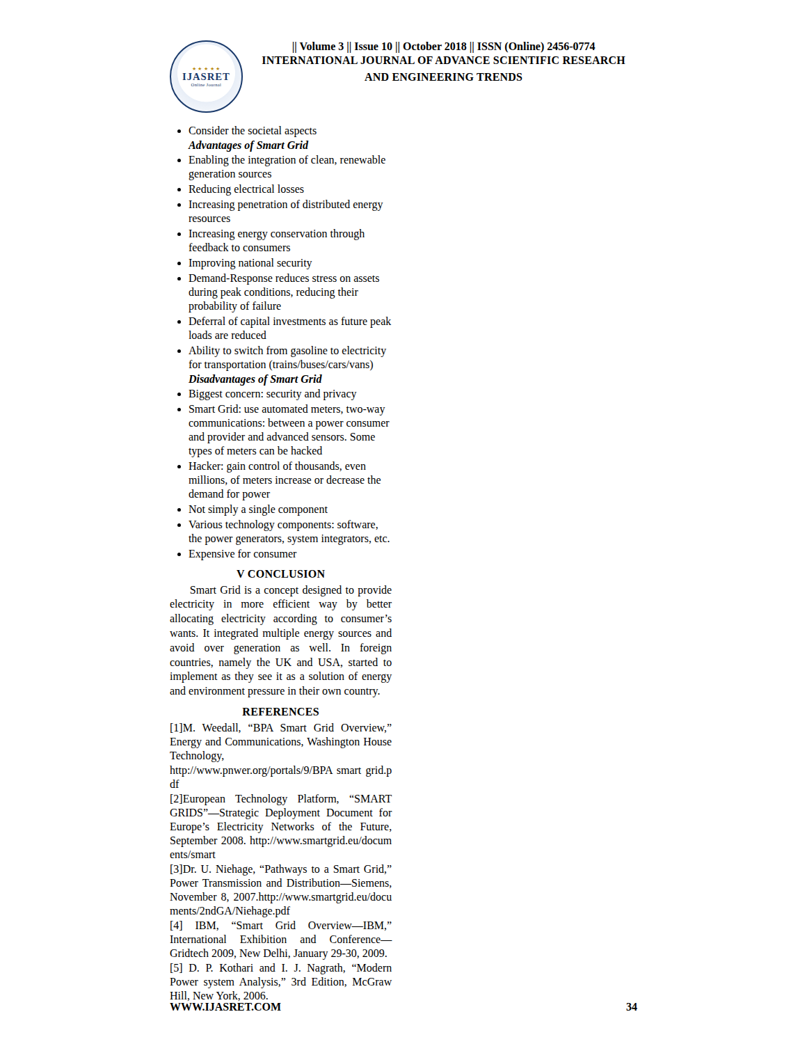★ ★ ★ ★ ★
IJASRET
Online Journal
|| Volume 3 || Issue 10 || October 2018 || ISSN (Online) 2456-0774
INTERNATIONAL JOURNAL OF ADVANCE SCIENTIFIC RESEARCH
AND ENGINEERING TRENDS
Consider the societal aspects
Advantages of Smart Grid
Enabling the integration of clean, renewable generation sources
Reducing electrical losses
Increasing penetration of distributed energy resources
Increasing energy conservation through feedback to consumers
Improving national security
Demand-Response reduces stress on assets during peak conditions, reducing their probability of failure
Deferral of capital investments as future peak loads are reduced
Ability to switch from gasoline to electricity for transportation (trains/buses/cars/vans)
Disadvantages of Smart Grid
Biggest concern: security and privacy
Smart Grid: use automated meters, two-way communications: between a power consumer and provider and advanced sensors. Some types of meters can be hacked
Hacker: gain control of thousands, even millions, of meters increase or decrease the demand for power
Not simply a single component
Various technology components: software, the power generators, system integrators, etc.
Expensive for consumer
V CONCLUSION
Smart Grid is a concept designed to provide electricity in more efficient way by better allocating electricity according to consumer’s wants. It integrated multiple energy sources and avoid over generation as well. In foreign countries, namely the UK and USA, started to implement as they see it as a solution of energy and environment pressure in their own country.
REFERENCES
[1]M. Weedall, “BPA Smart Grid Overview,” Energy and Communications, Washington House Technology,
http://www.pnwer.org/portals/9/BPA smart grid.pdf
[2]European Technology Platform, “SMART GRIDS”—Strategic Deployment Document for Europe’s Electricity Networks of the Future, September 2008. http://www.smartgrid.eu/documents/smart
[3]Dr. U. Niehage, “Pathways to a Smart Grid,” Power Transmission and Distribution—Siemens, November 8, 2007.http://www.smartgrid.eu/documents/2ndGA/Niehage.pdf
[4] IBM, “Smart Grid Overview—IBM,” International Exhibition and Conference—Gridtech 2009, New Delhi, January 29-30, 2009.
[5] D. P. Kothari and I. J. Nagrath, “Modern Power system Analysis,” 3rd Edition, McGraw Hill, New York, 2006.
WWW.IJASRET.COM
34